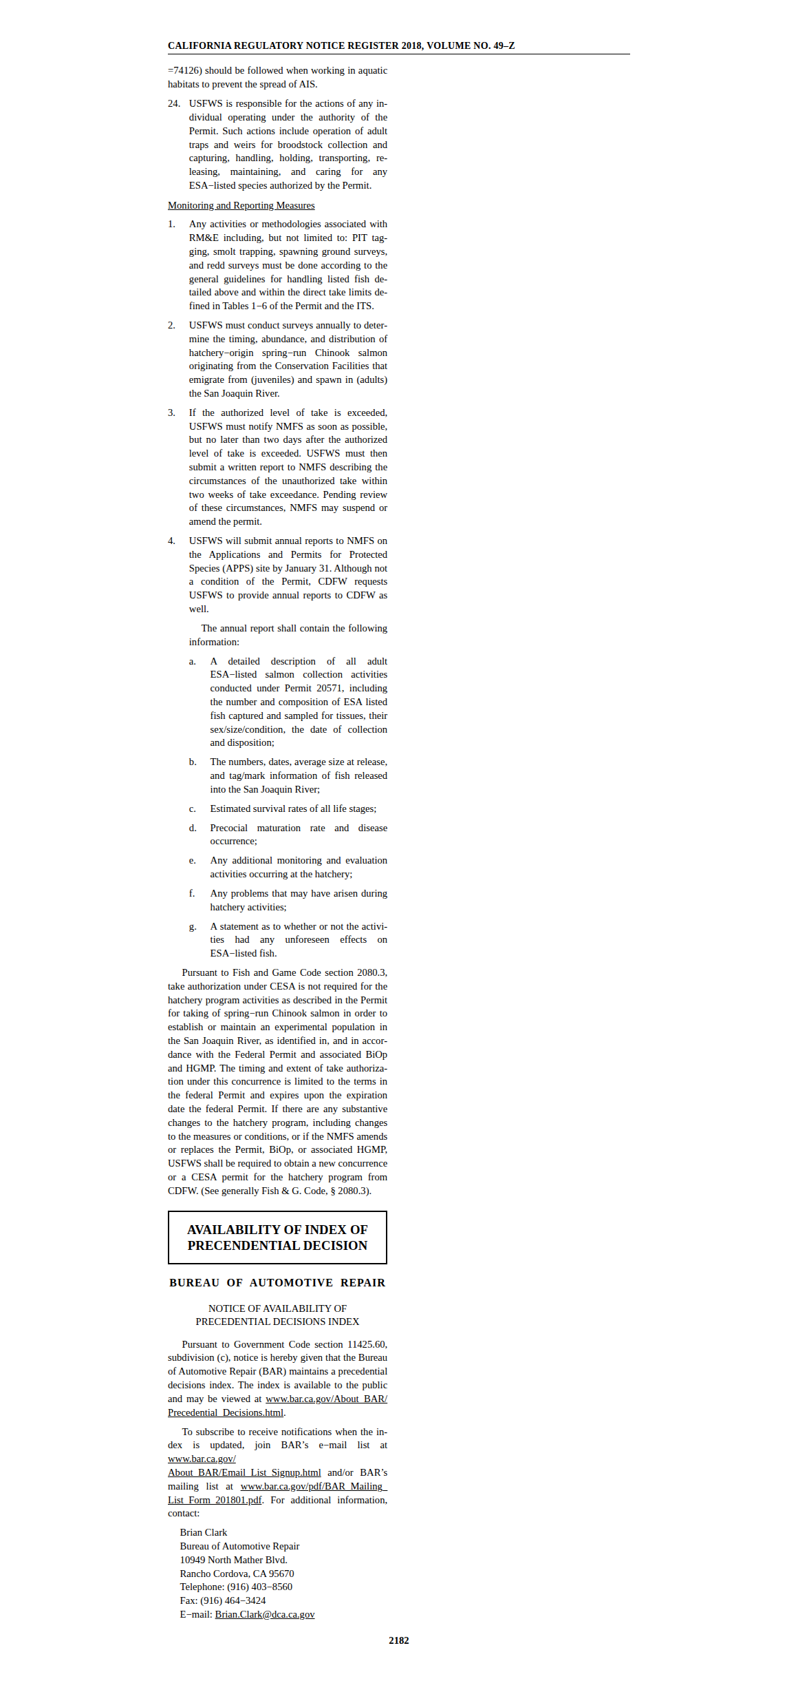CALIFORNIA REGULATORY NOTICE REGISTER 2018, VOLUME NO. 49–Z
=74126) should be followed when working in aquatic habitats to prevent the spread of AIS.
24. USFWS is responsible for the actions of any individual operating under the authority of the Permit. Such actions include operation of adult traps and weirs for broodstock collection and capturing, handling, holding, transporting, releasing, maintaining, and caring for any ESA−listed species authorized by the Permit.
Monitoring and Reporting Measures
1. Any activities or methodologies associated with RM&E including, but not limited to: PIT tagging, smolt trapping, spawning ground surveys, and redd surveys must be done according to the general guidelines for handling listed fish detailed above and within the direct take limits defined in Tables 1−6 of the Permit and the ITS.
2. USFWS must conduct surveys annually to determine the timing, abundance, and distribution of hatchery−origin spring−run Chinook salmon originating from the Conservation Facilities that emigrate from (juveniles) and spawn in (adults) the San Joaquin River.
3. If the authorized level of take is exceeded, USFWS must notify NMFS as soon as possible, but no later than two days after the authorized level of take is exceeded. USFWS must then submit a written report to NMFS describing the circumstances of the unauthorized take within two weeks of take exceedance. Pending review of these circumstances, NMFS may suspend or amend the permit.
4. USFWS will submit annual reports to NMFS on the Applications and Permits for Protected Species (APPS) site by January 31. Although not a condition of the Permit, CDFW requests USFWS to provide annual reports to CDFW as well.
The annual report shall contain the following information:
a. A detailed description of all adult ESA−listed salmon collection activities conducted under Permit 20571, including the number and composition of ESA listed fish captured and sampled for tissues, their sex/size/condition, the date of collection and disposition;
b. The numbers, dates, average size at release, and tag/mark information of fish released into the San Joaquin River;
c. Estimated survival rates of all life stages;
d. Precocial maturation rate and disease occurrence;
e. Any additional monitoring and evaluation activities occurring at the hatchery;
f. Any problems that may have arisen during hatchery activities;
g. A statement as to whether or not the activities had any unforeseen effects on ESA−listed fish.
Pursuant to Fish and Game Code section 2080.3, take authorization under CESA is not required for the hatchery program activities as described in the Permit for taking of spring−run Chinook salmon in order to establish or maintain an experimental population in the San Joaquin River, as identified in, and in accordance with the Federal Permit and associated BiOp and HGMP. The timing and extent of take authorization under this concurrence is limited to the terms in the federal Permit and expires upon the expiration date the federal Permit. If there are any substantive changes to the hatchery program, including changes to the measures or conditions, or if the NMFS amends or replaces the Permit, BiOp, or associated HGMP, USFWS shall be required to obtain a new concurrence or a CESA permit for the hatchery program from CDFW. (See generally Fish & G. Code, § 2080.3).
AVAILABILITY OF INDEX OF
PRECENDENTIAL DECISION
BUREAU OF AUTOMOTIVE REPAIR
NOTICE OF AVAILABILITY OF
PRECEDENTIAL DECISIONS INDEX
Pursuant to Government Code section 11425.60, subdivision (c), notice is hereby given that the Bureau of Automotive Repair (BAR) maintains a precedential decisions index. The index is available to the public and may be viewed at www.bar.ca.gov/About_BAR/ Precedential_Decisions.html.
To subscribe to receive notifications when the index is updated, join BAR’s e−mail list at www.bar.ca.gov/ About_BAR/Email_List_Signup.html and/or BAR’s mailing list at www.bar.ca.gov/pdf/BAR_Mailing_ List_Form_201801.pdf. For additional information, contact:
Brian Clark
Bureau of Automotive Repair
10949 North Mather Blvd.
Rancho Cordova, CA 95670
Telephone: (916) 403−8560
Fax: (916) 464−3424
E−mail: Brian.Clark@dca.ca.gov
2182